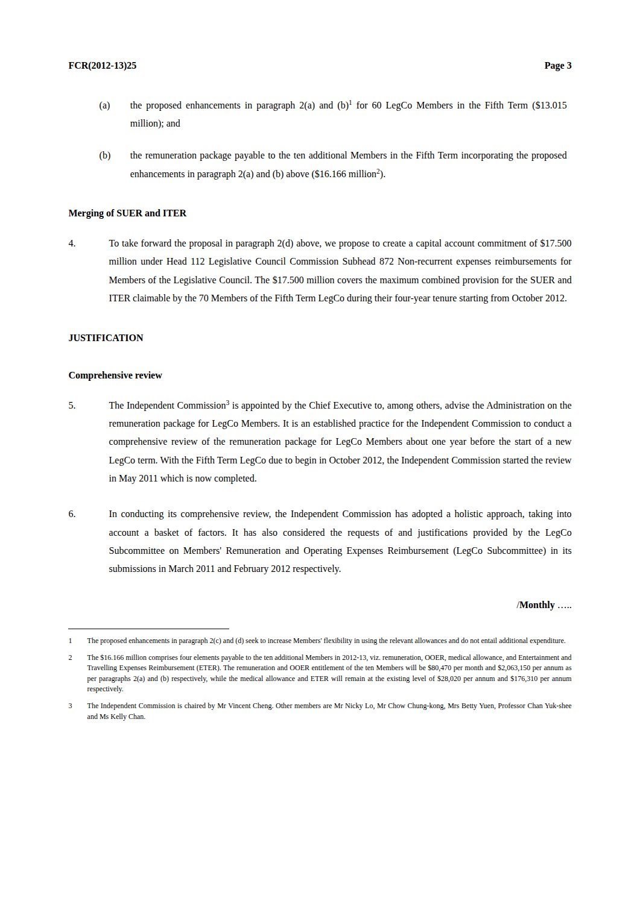FCR(2012-13)25 Page 3
(a)
the proposed enhancements in paragraph 2(a) and (b)1 for 60 LegCo Members in the Fifth Term ($13.015 million); and
(b)
the remuneration package payable to the ten additional Members in the Fifth Term incorporating the proposed enhancements in paragraph 2(a) and (b) above ($16.166 million2).
Merging of SUER and ITER
4.
To take forward the proposal in paragraph 2(d) above, we propose to create a capital account commitment of $17.500 million under Head 112 Legislative Council Commission Subhead 872 Non-recurrent expenses reimbursements for Members of the Legislative Council. The $17.500 million covers the maximum combined provision for the SUER and ITER claimable by the 70 Members of the Fifth Term LegCo during their four-year tenure starting from October 2012.
JUSTIFICATION
Comprehensive review
5.
The Independent Commission3 is appointed by the Chief Executive to, among others, advise the Administration on the remuneration package for LegCo Members. It is an established practice for the Independent Commission to conduct a comprehensive review of the remuneration package for LegCo Members about one year before the start of a new LegCo term. With the Fifth Term LegCo due to begin in October 2012, the Independent Commission started the review in May 2011 which is now completed.
6.
In conducting its comprehensive review, the Independent Commission has adopted a holistic approach, taking into account a basket of factors. It has also considered the requests of and justifications provided by the LegCo Subcommittee on Members' Remuneration and Operating Expenses Reimbursement (LegCo Subcommittee) in its submissions in March 2011 and February 2012 respectively.
/Monthly …..
1
The proposed enhancements in paragraph 2(c) and (d) seek to increase Members' flexibility in using the relevant allowances and do not entail additional expenditure.
2
The $16.166 million comprises four elements payable to the ten additional Members in 2012-13, viz. remuneration, OOER, medical allowance, and Entertainment and Travelling Expenses Reimbursement (ETER). The remuneration and OOER entitlement of the ten Members will be $80,470 per month and $2,063,150 per annum as per paragraphs 2(a) and (b) respectively, while the medical allowance and ETER will remain at the existing level of $28,020 per annum and $176,310 per annum respectively.
3
The Independent Commission is chaired by Mr Vincent Cheng. Other members are Mr Nicky Lo, Mr Chow Chung-kong, Mrs Betty Yuen, Professor Chan Yuk-shee and Ms Kelly Chan.